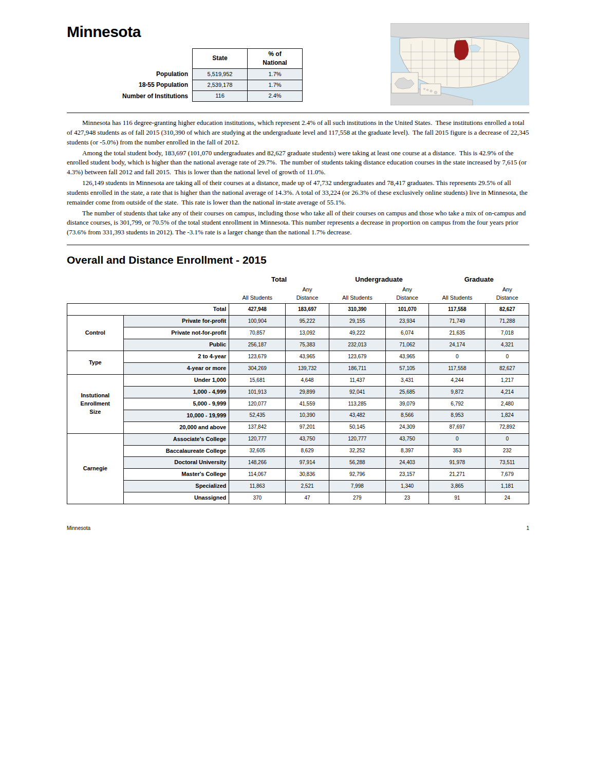Minnesota
| | State | % of National |
| --- | --- | --- |
| Population | 5,519,952 | 1.7% |
| 18-55 Population | 2,539,178 | 1.7% |
| Number of Institutions | 116 | 2.4% |
Minnesota has 116 degree-granting higher education institutions, which represent 2.4% of all such institutions in the United States. These institutions enrolled a total of 427,948 students as of fall 2015 (310,390 of which are studying at the undergraduate level and 117,558 at the graduate level). The fall 2015 figure is a decrease of 22,345 students (or -5.0%) from the number enrolled in the fall of 2012.
Among the total student body, 183,697 (101,070 undergraduates and 82,627 graduate students) were taking at least one course at a distance. This is 42.9% of the enrolled student body, which is higher than the national average rate of 29.7%. The number of students taking distance education courses in the state increased by 7,615 (or 4.3%) between fall 2012 and fall 2015. This is lower than the national level of growth of 11.0%.
126,149 students in Minnesota are taking all of their courses at a distance, made up of 47,732 undergraduates and 78,417 graduates. This represents 29.5% of all students enrolled in the state, a rate that is higher than the national average of 14.3%. A total of 33,224 (or 26.3% of these exclusively online students) live in Minnesota, the remainder come from outside of the state. This rate is lower than the national in-state average of 55.1%.
The number of students that take any of their courses on campus, including those who take all of their courses on campus and those who take a mix of on-campus and distance courses, is 301,799, or 70.5% of the total student enrollment in Minnesota. This number represents a decrease in proportion on campus from the four years prior (73.6% from 331,393 students in 2012). The -3.1% rate is a larger change than the national 1.7% decrease.
Overall and Distance Enrollment - 2015
| | Total | Undergraduate | Graduate |
| --- | --- | --- | --- |
| | All Students | Any Distance | All Students | Any Distance | All Students | Any Distance |
| Total | 427,948 | 183,697 | 310,390 | 101,070 | 117,558 | 82,627 |
| Control | Private for-profit | 100,904 | 95,222 | 29,155 | 23,934 | 71,749 | 71,288 |
| Private not-for-profit | 70,857 | 13,092 | 49,222 | 6,074 | 21,635 | 7,018 |
| Public | 256,187 | 75,383 | 232,013 | 71,062 | 24,174 | 4,321 |
| Type | 2 to 4-year | 123,679 | 43,965 | 123,679 | 43,965 | 0 | 0 |
| 4-year or more | 304,269 | 139,732 | 186,711 | 57,105 | 117,558 | 82,627 |
| Instutional Enrollment Size | Under 1,000 | 15,681 | 4,648 | 11,437 | 3,431 | 4,244 | 1,217 |
| 1,000 - 4,999 | 101,913 | 29,899 | 92,041 | 25,685 | 9,872 | 4,214 |
| 5,000 - 9,999 | 120,077 | 41,559 | 113,285 | 39,079 | 6,792 | 2,480 |
| 10,000 - 19,999 | 52,435 | 10,390 | 43,482 | 8,566 | 8,953 | 1,824 |
| 20,000 and above | 137,842 | 97,201 | 50,145 | 24,309 | 87,697 | 72,892 |
| Carnegie | Associate's College | 120,777 | 43,750 | 120,777 | 43,750 | 0 | 0 |
| Baccalaureate College | 32,605 | 8,629 | 32,252 | 8,397 | 353 | 232 |
| Doctoral University | 148,266 | 97,914 | 56,288 | 24,403 | 91,978 | 73,511 |
| Master's College | 114,067 | 30,836 | 92,796 | 23,157 | 21,271 | 7,679 |
| Specialized | 11,863 | 2,521 | 7,998 | 1,340 | 3,865 | 1,181 |
| Unassigned | 370 | 47 | 279 | 23 | 91 | 24 |
Minnesota
1